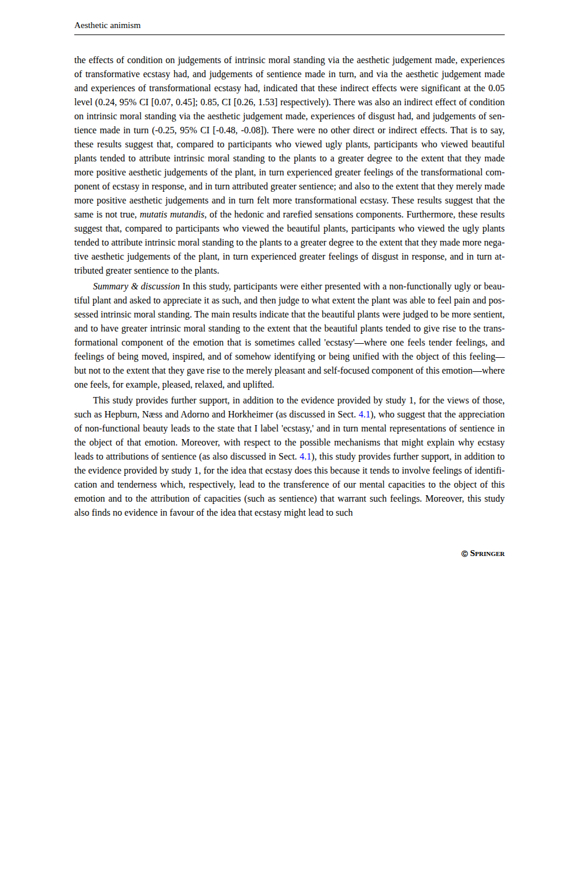Aesthetic animism
the effects of condition on judgements of intrinsic moral standing via the aesthetic judgement made, experiences of transformative ecstasy had, and judgements of sentience made in turn, and via the aesthetic judgement made and experiences of transformational ecstasy had, indicated that these indirect effects were significant at the 0.05 level (0.24, 95% CI [0.07, 0.45]; 0.85, CI [0.26, 1.53] respectively). There was also an indirect effect of condition on intrinsic moral standing via the aesthetic judgement made, experiences of disgust had, and judgements of sentience made in turn (-0.25, 95% CI [-0.48, -0.08]). There were no other direct or indirect effects. That is to say, these results suggest that, compared to participants who viewed ugly plants, participants who viewed beautiful plants tended to attribute intrinsic moral standing to the plants to a greater degree to the extent that they made more positive aesthetic judgements of the plant, in turn experienced greater feelings of the transformational component of ecstasy in response, and in turn attributed greater sentience; and also to the extent that they merely made more positive aesthetic judgements and in turn felt more transformational ecstasy. These results suggest that the same is not true, mutatis mutandis, of the hedonic and rarefied sensations components. Furthermore, these results suggest that, compared to participants who viewed the beautiful plants, participants who viewed the ugly plants tended to attribute intrinsic moral standing to the plants to a greater degree to the extent that they made more negative aesthetic judgements of the plant, in turn experienced greater feelings of disgust in response, and in turn attributed greater sentience to the plants.
Summary & discussion In this study, participants were either presented with a non-functionally ugly or beautiful plant and asked to appreciate it as such, and then judge to what extent the plant was able to feel pain and possessed intrinsic moral standing. The main results indicate that the beautiful plants were judged to be more sentient, and to have greater intrinsic moral standing to the extent that the beautiful plants tended to give rise to the transformational component of the emotion that is sometimes called 'ecstasy'—where one feels tender feelings, and feelings of being moved, inspired, and of somehow identifying or being unified with the object of this feeling—but not to the extent that they gave rise to the merely pleasant and self-focused component of this emotion—where one feels, for example, pleased, relaxed, and uplifted.
This study provides further support, in addition to the evidence provided by study 1, for the views of those, such as Hepburn, Næss and Adorno and Horkheimer (as discussed in Sect. 4.1), who suggest that the appreciation of non-functional beauty leads to the state that I label 'ecstasy,' and in turn mental representations of sentience in the object of that emotion. Moreover, with respect to the possible mechanisms that might explain why ecstasy leads to attributions of sentience (as also discussed in Sect. 4.1), this study provides further support, in addition to the evidence provided by study 1, for the idea that ecstasy does this because it tends to involve feelings of identification and tenderness which, respectively, lead to the transference of our mental capacities to the object of this emotion and to the attribution of capacities (such as sentience) that warrant such feelings. Moreover, this study also finds no evidence in favour of the idea that ecstasy might lead to such
ⓒ Springer